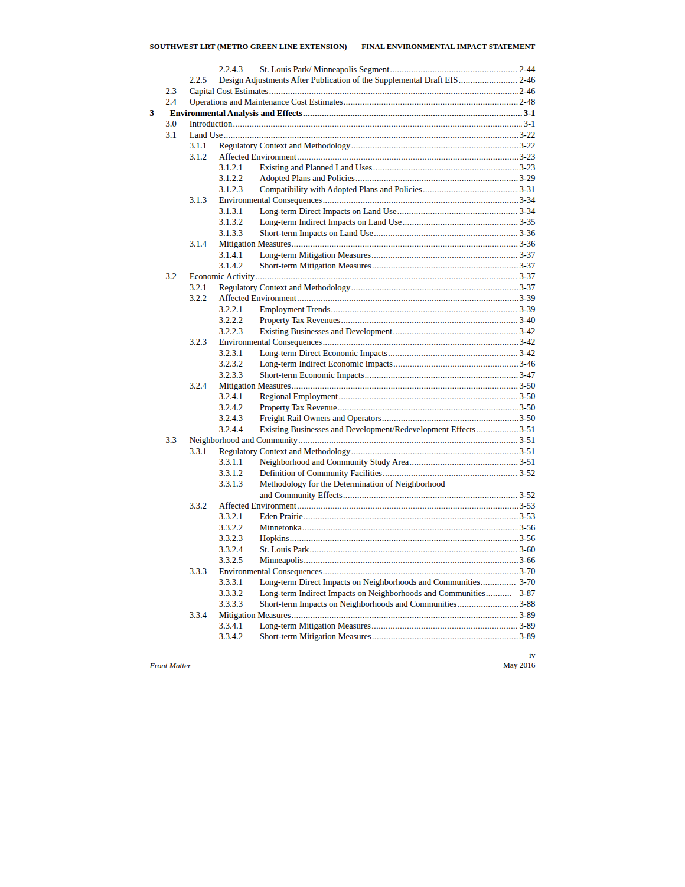SOUTHWEST LRT (METRO GREEN LINE EXTENSION) FINAL ENVIRONMENTAL IMPACT STATEMENT
2.2.4.3 St. Louis Park/ Minneapolis Segment.................................................................. 2-44
2.2.5 Design Adjustments After Publication of the Supplemental Draft EIS................................. 2-46
2.3 Capital Cost Estimates................................................................................................................................. 2-46
2.4 Operations and Maintenance Cost Estimates......................................................................................... 2-48
3 Environmental Analysis and Effects......................................................................................................... 3-1
3.0 Introduction................................................................................................................................................................. 3-1
3.1 Land Use......................................................................................................................................................... 3-22
3.1.1 Regulatory Context and Methodology......................................................................................... 3-22
3.1.2 Affected Environment................................................................................................................................. 3-23
3.1.2.1 Existing and Planned Land Uses......................................................................................... 3-23
3.1.2.2 Adopted Plans and Policies................................................................................................. 3-29
3.1.2.3 Compatibility with Adopted Plans and Policies................................................. 3-31
3.1.3 Environmental Consequences................................................................................................................. 3-34
3.1.3.1 Long-term Direct Impacts on Land Use................................................................. 3-34
3.1.3.2 Long-term Indirect Impacts on Land Use............................................................. 3-35
3.1.3.3 Short-term Impacts on Land Use......................................................................................... 3-36
3.1.4 Mitigation Measures................................................................................................................................. 3-36
3.1.4.1 Long-term Mitigation Measures......................................................................................... 3-37
3.1.4.2 Short-term Mitigation Measures......................................................................................... 3-37
3.2 Economic Activity................................................................................................................................................. 3-37
3.2.1 Regulatory Context and Methodology......................................................................................... 3-37
3.2.2 Affected Environment................................................................................................................................. 3-39
3.2.2.1 Employment Trends................................................................................................................. 3-39
3.2.2.2 Property Tax Revenues................................................................................................. 3-40
3.2.2.3 Existing Businesses and Development................................................................. 3-42
3.2.3 Environmental Consequences................................................................................................................. 3-42
3.2.3.1 Long-term Direct Economic Impacts......................................................................... 3-42
3.2.3.2 Long-term Indirect Economic Impacts................................................................. 3-46
3.2.3.3 Short-term Economic Impacts................................................................................................. 3-47
3.2.4 Mitigation Measures................................................................................................................................. 3-50
3.2.4.1 Regional Employment................................................................................................................. 3-50
3.2.4.2 Property Tax Revenue................................................................................................. 3-50
3.2.4.3 Freight Rail Owners and Operators......................................................................... 3-50
3.2.4.4 Existing Businesses and Development/Redevelopment Effects.................. 3-51
3.3 Neighborhood and Community................................................................................................................. 3-51
3.3.1 Regulatory Context and Methodology......................................................................................... 3-51
3.3.1.1 Neighborhood and Community Study Area......................................................... 3-51
3.3.1.2 Definition of Community Facilities......................................................................... 3-52
3.3.1.3 Methodology for the Determination of Neighborhood
and Community Effects................................................................................................. 3-52
3.3.2 Affected Environment................................................................................................................................. 3-53
3.3.2.1 Eden Prairie................................................................................................................................. 3-53
3.3.2.2 Minnetonka................................................................................................................................. 3-56
3.3.2.3 Hopkins................................................................................................................................. 3-56
3.3.2.4 St. Louis Park................................................................................................................. 3-60
3.3.2.5 Minneapolis................................................................................................................................. 3-66
3.3.3 Environmental Consequences................................................................................................................. 3-70
3.3.3.1 Long-term Direct Impacts on Neighborhoods and Communities............... 3-70
3.3.3.2 Long-term Indirect Impacts on Neighborhoods and Communities........... 3-87
3.3.3.3 Short-term Impacts on Neighborhoods and Communities............................ 3-88
3.3.4 Mitigation Measures................................................................................................................................. 3-89
3.3.4.1 Long-term Mitigation Measures......................................................................................... 3-89
3.3.4.2 Short-term Mitigation Measures......................................................................................... 3-89
Front Matter
iv
May 2016